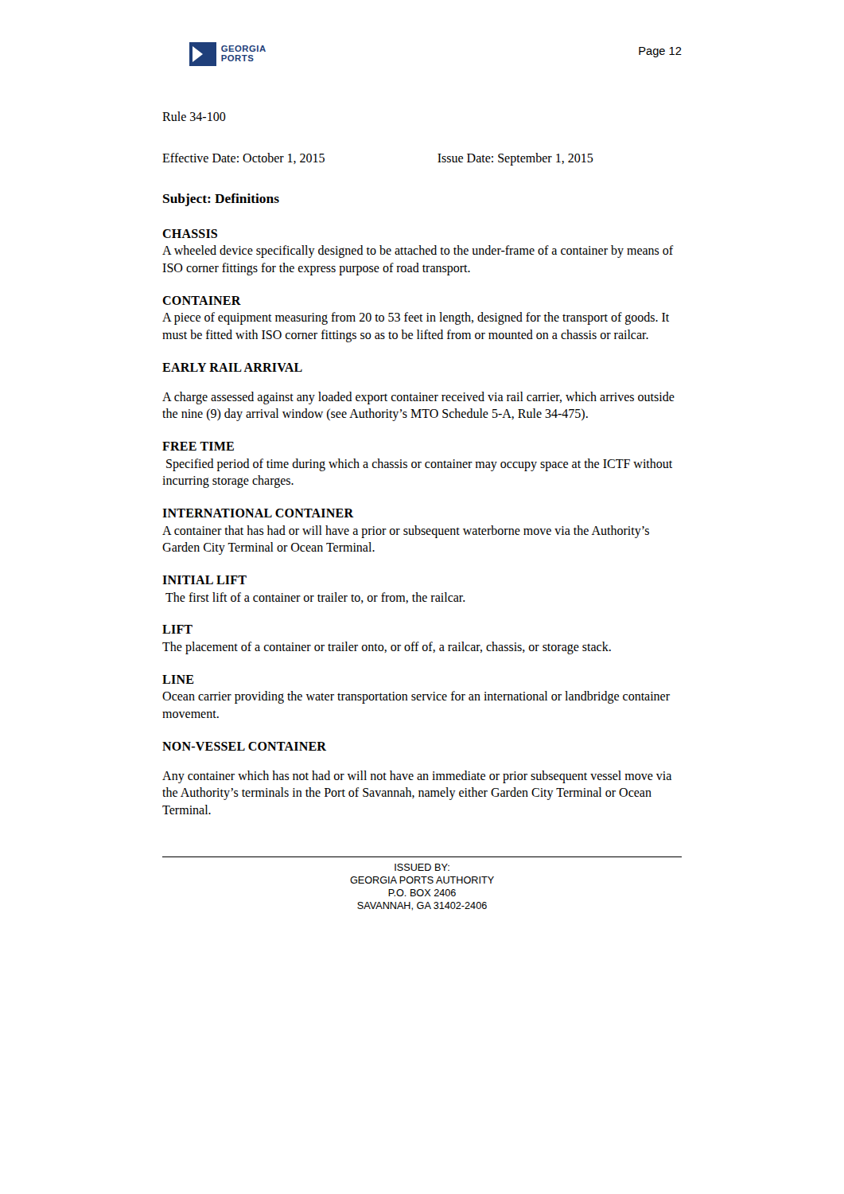GEORGIA PORTS
Page 12
Rule 34-100
Effective Date: October 1, 2015
Issue Date: September 1, 2015
Subject: Definitions
CHASSIS
A wheeled device specifically designed to be attached to the under-frame of a container by means of ISO corner fittings for the express purpose of road transport.
CONTAINER
A piece of equipment measuring from 20 to 53 feet in length, designed for the transport of goods. It must be fitted with ISO corner fittings so as to be lifted from or mounted on a chassis or railcar.
EARLY RAIL ARRIVAL
A charge assessed against any loaded export container received via rail carrier, which arrives outside the nine (9) day arrival window (see Authority’s MTO Schedule 5-A, Rule 34-475).
FREE TIME
Specified period of time during which a chassis or container may occupy space at the ICTF without incurring storage charges.
INTERNATIONAL CONTAINER
A container that has had or will have a prior or subsequent waterborne move via the Authority’s Garden City Terminal or Ocean Terminal.
INITIAL LIFT
The first lift of a container or trailer to, or from, the railcar.
LIFT
The placement of a container or trailer onto, or off of, a railcar, chassis, or storage stack.
LINE
Ocean carrier providing the water transportation service for an international or landbridge container movement.
NON-VESSEL CONTAINER
Any container which has not had or will not have an immediate or prior subsequent vessel move via the Authority’s terminals in the Port of Savannah, namely either Garden City Terminal or Ocean Terminal.
ISSUED BY:
GEORGIA PORTS AUTHORITY
P.O. BOX 2406
SAVANNAH, GA 31402-2406